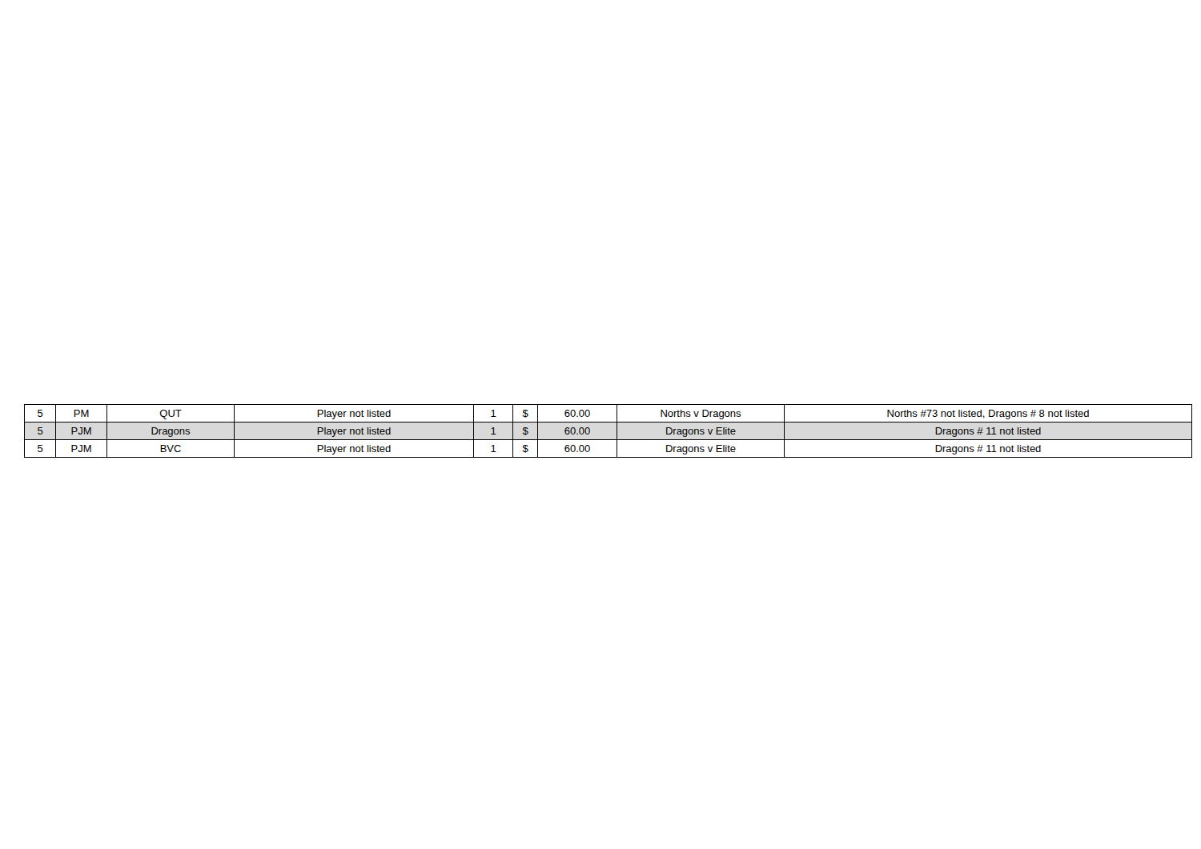| 5 | PM | QUT | Player not listed | 1 | $ | 60.00 | Norths v Dragons | Norths #73 not listed, Dragons # 8 not listed |
| 5 | PJM | Dragons | Player not listed | 1 | $ | 60.00 | Dragons v Elite | Dragons # 11 not listed |
| 5 | PJM | BVC | Player not listed | 1 | $ | 60.00 | Dragons v Elite | Dragons # 11 not listed |